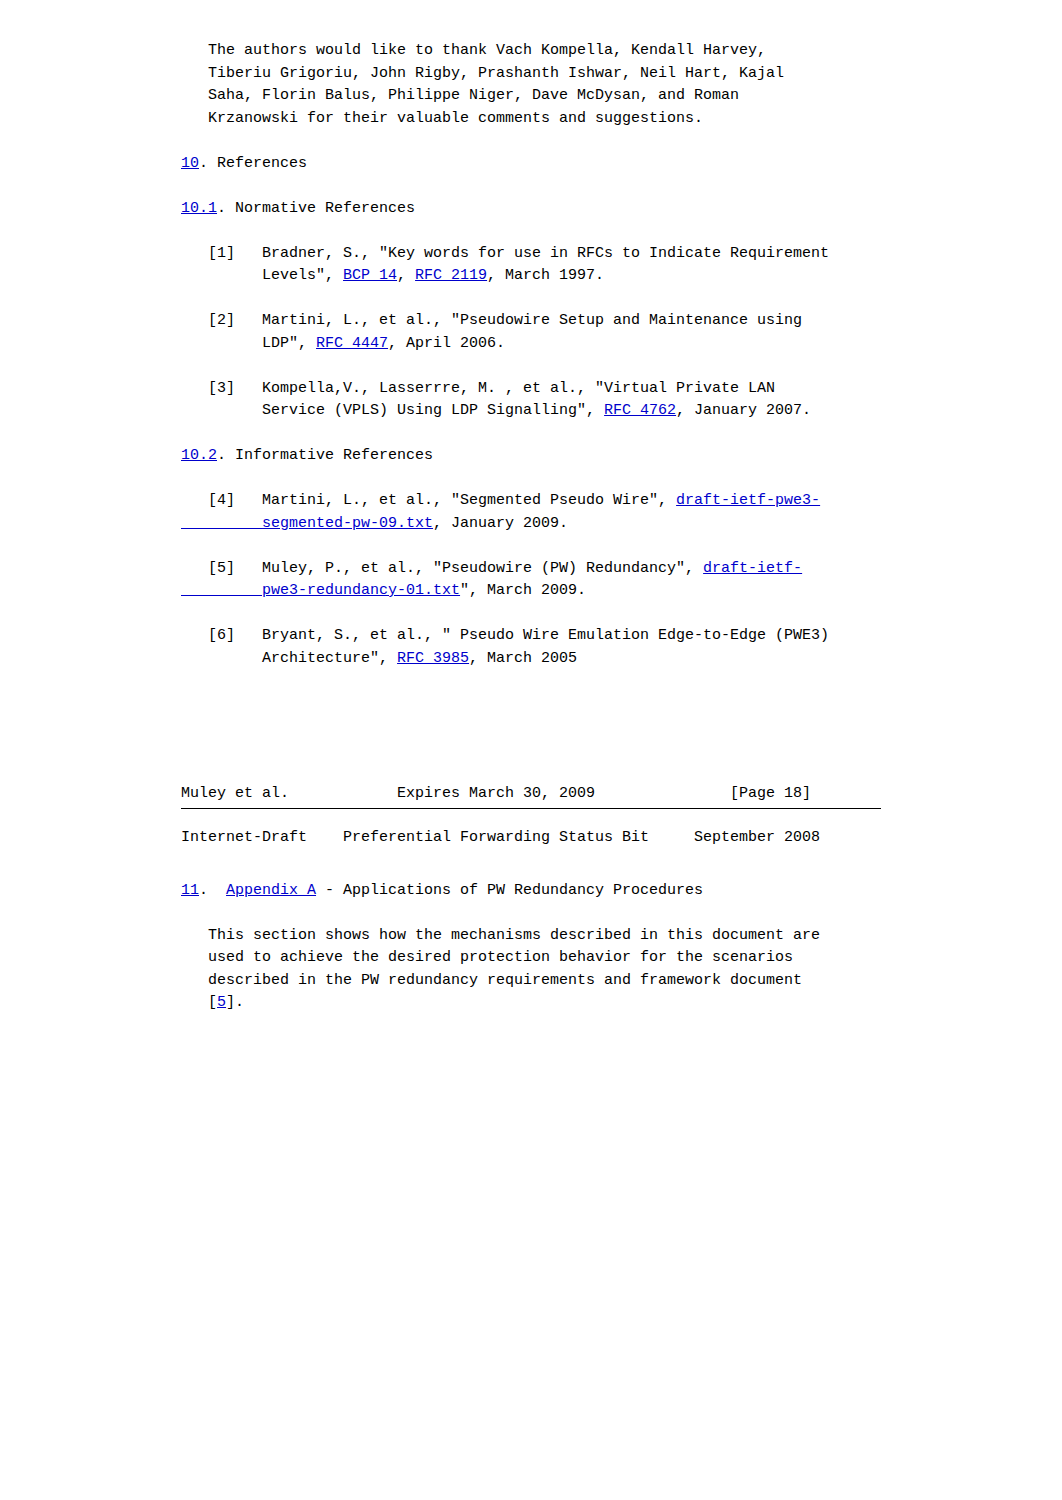The authors would like to thank Vach Kompella, Kendall Harvey,
   Tiberiu Grigoriu, John Rigby, Prashanth Ishwar, Neil Hart, Kajal
   Saha, Florin Balus, Philippe Niger, Dave McDysan, and Roman
   Krzanowski for their valuable comments and suggestions.
10. References
10.1. Normative References
   [1]   Bradner, S., "Key words for use in RFCs to Indicate Requirement
         Levels", BCP 14, RFC 2119, March 1997.

   [2]   Martini, L., et al., "Pseudowire Setup and Maintenance using
         LDP", RFC 4447, April 2006.

   [3]   Kompella,V., Lasserrre, M. , et al., "Virtual Private LAN
         Service (VPLS) Using LDP Signalling", RFC 4762, January 2007.
10.2. Informative References
   [4]   Martini, L., et al., "Segmented Pseudo Wire", draft-ietf-pwe3-
         segmented-pw-09.txt, January 2009.

   [5]   Muley, P., et al., "Pseudowire (PW) Redundancy", draft-ietf-
         pwe3-redundancy-01.txt", March 2009.

   [6]   Bryant, S., et al., " Pseudo Wire Emulation Edge-to-Edge (PWE3)
         Architecture", RFC 3985, March 2005
Muley et al. Expires March 30, 2009 [Page 18]
Internet-Draft Preferential Forwarding Status Bit September 2008
11.  Appendix A - Applications of PW Redundancy Procedures

   This section shows how the mechanisms described in this document are
   used to achieve the desired protection behavior for the scenarios
   described in the PW redundancy requirements and framework document
   [5].